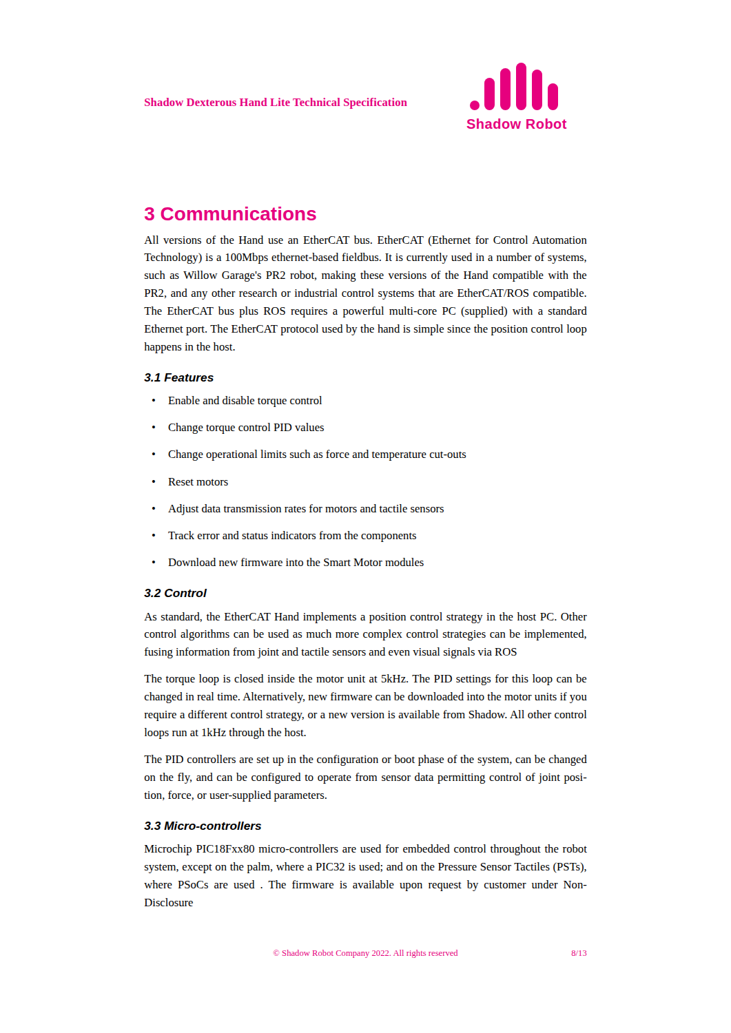Shadow Dexterous Hand Lite Technical Specification
Shadow Robot Shadow Robot
3 Communications
All versions of the Hand use an EtherCAT bus. EtherCAT (Ethernet for Control Automation Technology) is a 100Mbps ethernet-based fieldbus. It is currently used in a number of systems, such as Willow Garage's PR2 robot, making these versions of the Hand compatible with the PR2, and any other research or industrial control systems that are EtherCAT/ROS compatible. The EtherCAT bus plus ROS requires a powerful multi-core PC (supplied) with a standard Ethernet port. The EtherCAT protocol used by the hand is simple since the position control loop happens in the host.
3.1 Features
Enable and disable torque control
Change torque control PID values
Change operational limits such as force and temperature cut-outs
Reset motors
Adjust data transmission rates for motors and tactile sensors
Track error and status indicators from the components
Download new firmware into the Smart Motor modules
3.2 Control
As standard, the EtherCAT Hand implements a position control strategy in the host PC. Other control algorithms can be used as much more complex control strategies can be implemented, fusing information from joint and tactile sensors and even visual signals via ROS
The torque loop is closed inside the motor unit at 5kHz. The PID settings for this loop can be changed in real time. Alternatively, new firmware can be downloaded into the motor units if you require a different control strategy, or a new version is available from Shadow. All other control loops run at 1kHz through the host.
The PID controllers are set up in the configuration or boot phase of the system, can be changed on the fly, and can be configured to operate from sensor data permitting control of joint position, force, or user-supplied parameters.
3.3 Micro-controllers
Microchip PIC18Fxx80 micro-controllers are used for embedded control throughout the robot system, except on the palm, where a PIC32 is used; and on the Pressure Sensor Tactiles (PSTs), where PSoCs are used . The firmware is available upon request by customer under Non-Disclosure
© Shadow Robot Company 2022. All rights reserved 8/13